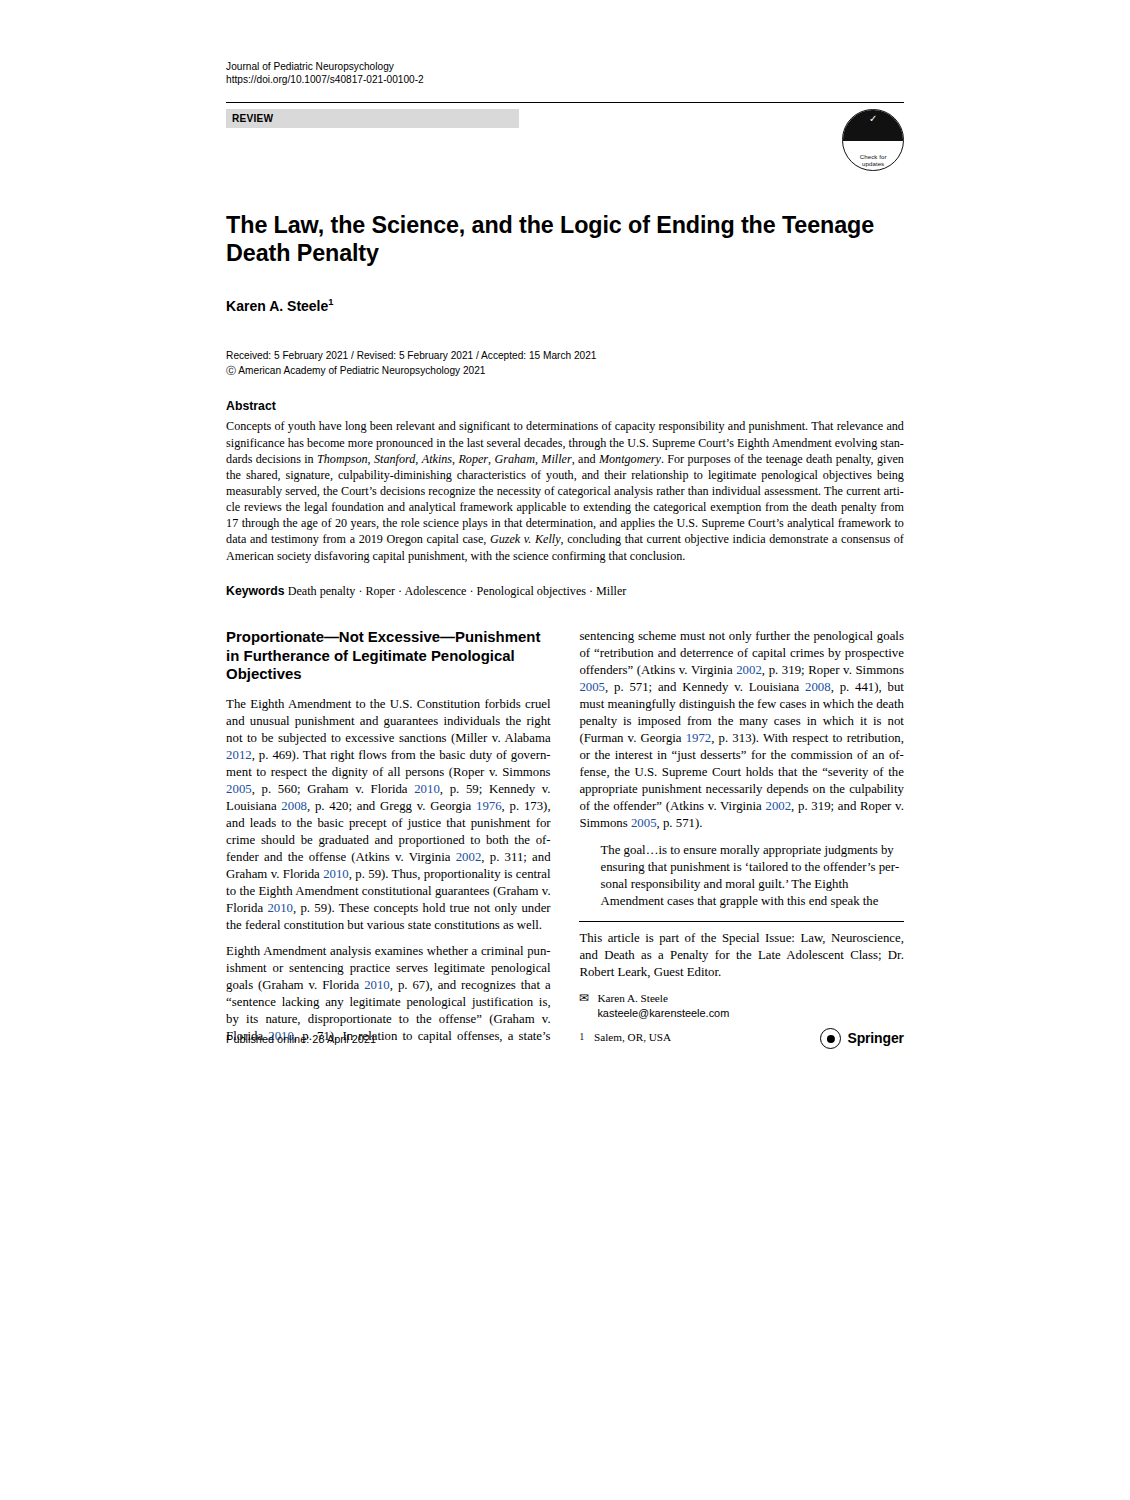Journal of Pediatric Neuropsychology
https://doi.org/10.1007/s40817-021-00100-2
REVIEW
✓
Check for
updates
The Law, the Science, and the Logic of Ending the Teenage Death Penalty
Karen A. Steele1
Received: 5 February 2021 / Revised: 5 February 2021 / Accepted: 15 March 2021
Ⓒ American Academy of Pediatric Neuropsychology 2021
Abstract
Concepts of youth have long been relevant and significant to determinations of capacity responsibility and punishment. That relevance and significance has become more pronounced in the last several decades, through the U.S. Supreme Court’s Eighth Amendment evolving standards decisions in Thompson, Stanford, Atkins, Roper, Graham, Miller, and Montgomery. For purposes of the teenage death penalty, given the shared, signature, culpability-diminishing characteristics of youth, and their relationship to legitimate penological objectives being measurably served, the Court’s decisions recognize the necessity of categorical analysis rather than individual assessment. The current article reviews the legal foundation and analytical framework applicable to extending the categorical exemption from the death penalty from 17 through the age of 20 years, the role science plays in that determination, and applies the U.S. Supreme Court’s analytical framework to data and testimony from a 2019 Oregon capital case, Guzek v. Kelly, concluding that current objective indicia demonstrate a consensus of American society disfavoring capital punishment, with the science confirming that conclusion.
Keywords Death penalty · Roper · Adolescence · Penological objectives · Miller
Proportionate—Not Excessive—Punishment in Furtherance of Legitimate Penological Objectives
The Eighth Amendment to the U.S. Constitution forbids cruel and unusual punishment and guarantees individuals the right not to be subjected to excessive sanctions (Miller v. Alabama 2012, p. 469). That right flows from the basic duty of government to respect the dignity of all persons (Roper v. Simmons 2005, p. 560; Graham v. Florida 2010, p. 59; Kennedy v. Louisiana 2008, p. 420; and Gregg v. Georgia 1976, p. 173), and leads to the basic precept of justice that punishment for crime should be graduated and proportioned to both the offender and the offense (Atkins v. Virginia 2002, p. 311; and Graham v. Florida 2010, p. 59). Thus, proportionality is central to the Eighth Amendment constitutional guarantees (Graham v. Florida 2010, p. 59). These concepts hold true not only under the federal constitution but various state constitutions as well.
Eighth Amendment analysis examines whether a criminal punishment or sentencing practice serves legitimate penological goals (Graham v. Florida 2010, p. 67), and recognizes that a “sentence lacking any legitimate penological justification is, by its nature, disproportionate to the offense” (Graham v. Florida 2010, p. 71). In relation to capital offenses, a state’s sentencing scheme must not only further the penological goals of “retribution and deterrence of capital crimes by prospective offenders” (Atkins v. Virginia 2002, p. 319; Roper v. Simmons 2005, p. 571; and Kennedy v. Louisiana 2008, p. 441), but must meaningfully distinguish the few cases in which the death penalty is imposed from the many cases in which it is not (Furman v. Georgia 1972, p. 313). With respect to retribution, or the interest in “just desserts” for the commission of an offense, the U.S. Supreme Court holds that the “severity of the appropriate punishment necessarily depends on the culpability of the offender” (Atkins v. Virginia 2002, p. 319; and Roper v. Simmons 2005, p. 571).
The goal…is to ensure morally appropriate judgments by ensuring that punishment is ‘tailored to the offender’s personal responsibility and moral guilt.’ The Eighth Amendment cases that grapple with this end speak the
This article is part of the Special Issue: Law, Neuroscience, and Death as a Penalty for the Late Adolescent Class; Dr. Robert Leark, Guest Editor.
✉
Karen A. Steele
kasteele@karensteele.com
1
Salem, OR, USA
Published online: 28 April 2021
Springer